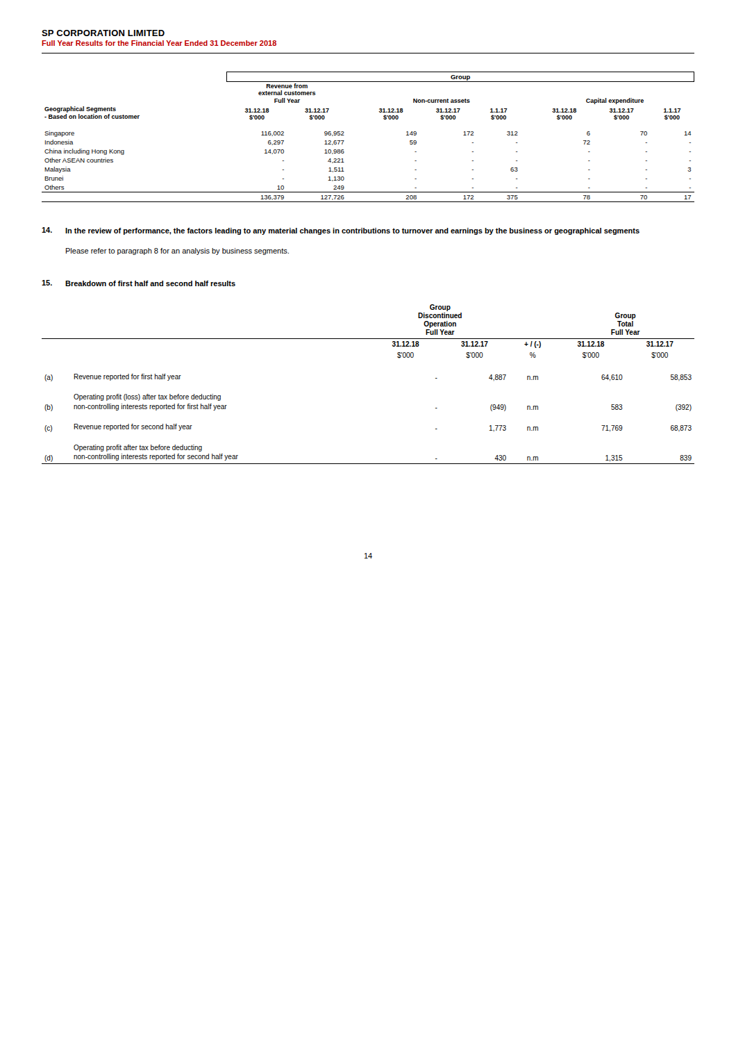SP CORPORATION LIMITED
Full Year Results for the Financial Year Ended 31 December 2018
| | | Group |
| | | Revenue from external customers Full Year | | Non-current assets | | Capital expenditure |
| Geographical Segments - Based on location of customer | | 31.12.18 $'000 | 31.12.17 $'000 | | 31.12.18 $'000 | 31.12.17 $'000 | 1.1.17 $'000 | | 31.12.18 $'000 | 31.12.17 $'000 | 1.1.17 $'000 |
| Singapore | | 116,002 | 96,952 | | 149 | 172 | 312 | | 6 | 70 | 14 |
| Indonesia | | 6,297 | 12,677 | | 59 | - | - | | 72 | - | - |
| China including Hong Kong | | 14,070 | 10,986 | | - | - | - | | - | - | - |
| Other ASEAN countries | | - | 4,221 | | - | - | - | | - | - | - |
| Malaysia | | - | 1,511 | | - | - | 63 | | - | - | 3 |
| Brunei | | - | 1,130 | | - | - | - | | - | - | - |
| Others | | 10 | 249 | | - | - | - | | - | - | - |
| | | 136,379 | 127,726 | | 208 | 172 | 375 | | 78 | 70 | 17 |
14.
In the review of performance, the factors leading to any material changes in contributions to turnover and earnings by the business or geographical segments
Please refer to paragraph 8 for an analysis by business segments.
15.
Breakdown of first half and second half results
| | | Group Discontinued Operation Full Year | | Group Total Full Year |
| | | 31.12.18 | 31.12.17 | + / (-) | 31.12.18 | 31.12.17 |
| | | $'000 | $'000 | % | $'000 | $'000 |
| (a) | Revenue reported for first half year | - | 4,887 | n.m | 64,610 | 58,853 |
| (b) | Operating profit (loss) after tax before deducting non-controlling interests reported for first half year | - | (949) | n.m | 583 | (392) |
| (c) | Revenue reported for second half year | - | 1,773 | n.m | 71,769 | 68,873 |
| (d) | Operating profit after tax before deducting non-controlling interests reported for second half year | - | 430 | n.m | 1,315 | 839 |
14